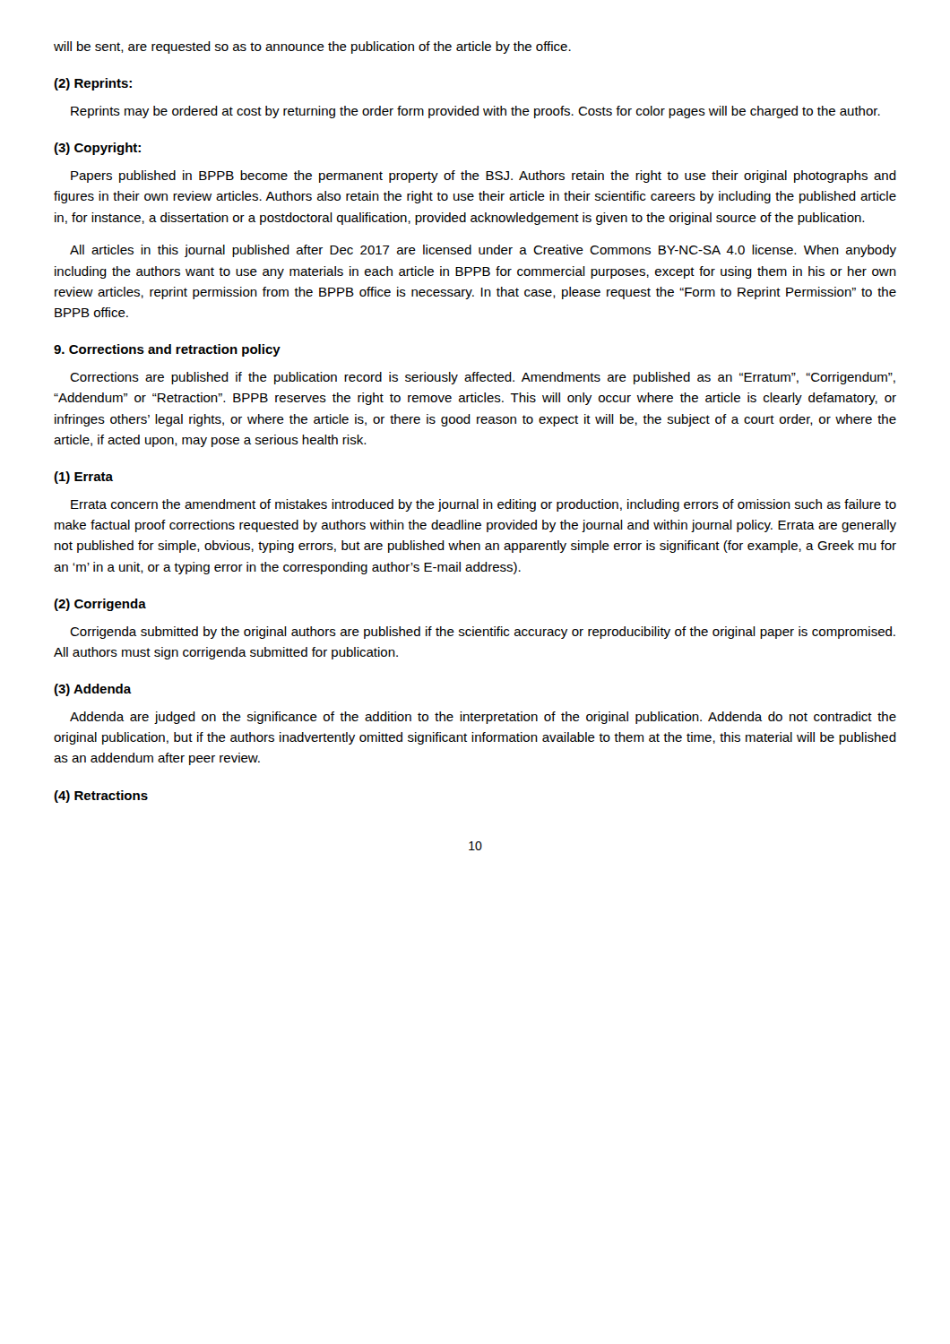will be sent, are requested so as to announce the publication of the article by the office.
(2) Reprints:
Reprints may be ordered at cost by returning the order form provided with the proofs. Costs for color pages will be charged to the author.
(3) Copyright:
Papers published in BPPB become the permanent property of the BSJ. Authors retain the right to use their original photographs and figures in their own review articles. Authors also retain the right to use their article in their scientific careers by including the published article in, for instance, a dissertation or a postdoctoral qualification, provided acknowledgement is given to the original source of the publication.
All articles in this journal published after Dec 2017 are licensed under a Creative Commons BY-NC-SA 4.0 license. When anybody including the authors want to use any materials in each article in BPPB for commercial purposes, except for using them in his or her own review articles, reprint permission from the BPPB office is necessary. In that case, please request the “Form to Reprint Permission” to the BPPB office.
9. Corrections and retraction policy
Corrections are published if the publication record is seriously affected. Amendments are published as an “Erratum”, “Corrigendum”, “Addendum” or “Retraction”. BPPB reserves the right to remove articles. This will only occur where the article is clearly defamatory, or infringes others’ legal rights, or where the article is, or there is good reason to expect it will be, the subject of a court order, or where the article, if acted upon, may pose a serious health risk.
(1) Errata
Errata concern the amendment of mistakes introduced by the journal in editing or production, including errors of omission such as failure to make factual proof corrections requested by authors within the deadline provided by the journal and within journal policy. Errata are generally not published for simple, obvious, typing errors, but are published when an apparently simple error is significant (for example, a Greek mu for an ‘m’ in a unit, or a typing error in the corresponding author’s E-mail address).
(2) Corrigenda
Corrigenda submitted by the original authors are published if the scientific accuracy or reproducibility of the original paper is compromised. All authors must sign corrigenda submitted for publication.
(3) Addenda
Addenda are judged on the significance of the addition to the interpretation of the original publication. Addenda do not contradict the original publication, but if the authors inadvertently omitted significant information available to them at the time, this material will be published as an addendum after peer review.
(4) Retractions
10